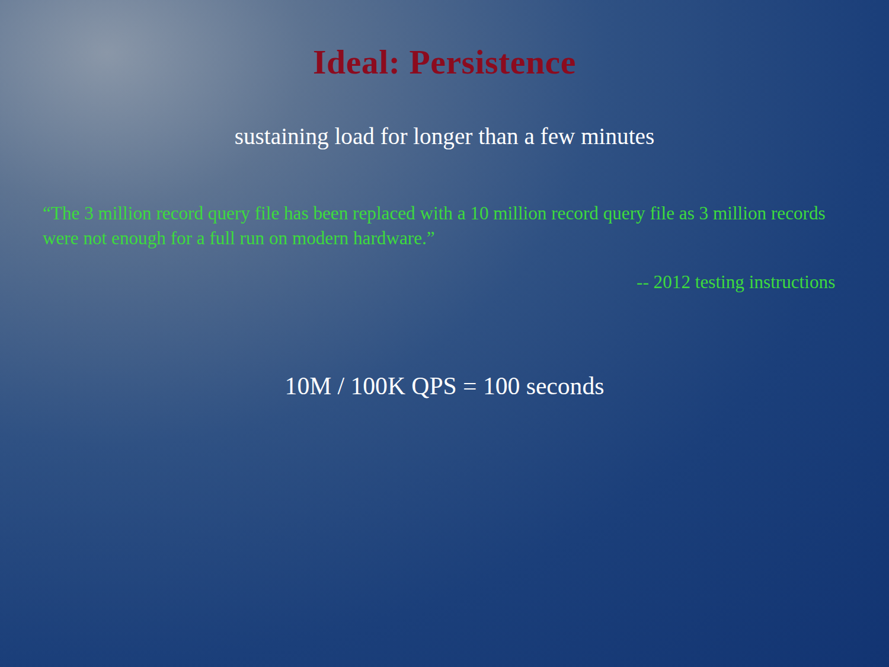Ideal: Persistence
sustaining load for longer than a few minutes
“The 3 million record query file has been replaced with a 10 million record query file as 3 million records were not enough for a full run on modern hardware.”
-- 2012 testing instructions
10M / 100K QPS = 100 seconds